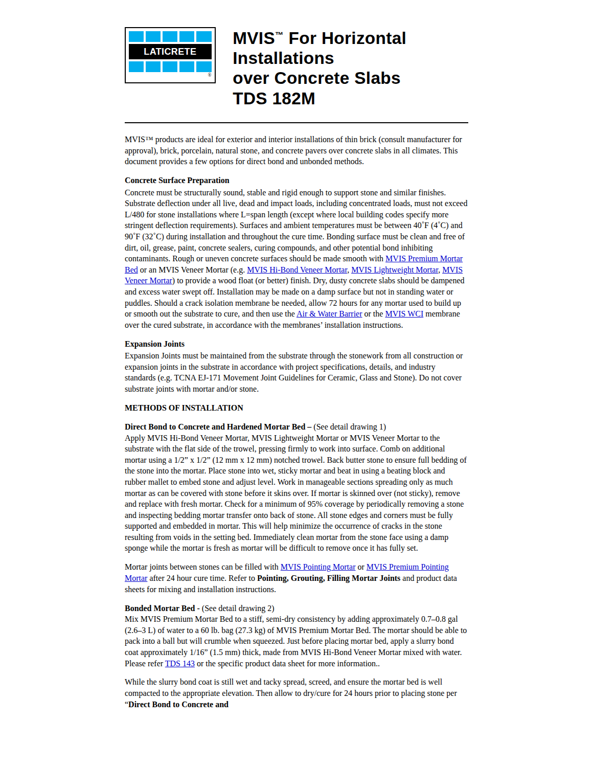LATICRETE
®
MVIS™ For Horizontal Installations over Concrete Slabs TDS 182M
MVIS™ products are ideal for exterior and interior installations of thin brick (consult manufacturer for approval), brick, porcelain, natural stone, and concrete pavers over concrete slabs in all climates. This document provides a few options for direct bond and unbonded methods.
Concrete Surface Preparation
Concrete must be structurally sound, stable and rigid enough to support stone and similar finishes. Substrate deflection under all live, dead and impact loads, including concentrated loads, must not exceed L/480 for stone installations where L=span length (except where local building codes specify more stringent deflection requirements). Surfaces and ambient temperatures must be between 40˚F (4˚C) and 90˚F (32˚C) during installation and throughout the cure time. Bonding surface must be clean and free of dirt, oil, grease, paint, concrete sealers, curing compounds, and other potential bond inhibiting contaminants. Rough or uneven concrete surfaces should be made smooth with MVIS Premium Mortar Bed or an MVIS Veneer Mortar (e.g. MVIS Hi-Bond Veneer Mortar, MVIS Lightweight Mortar, MVIS Veneer Mortar) to provide a wood float (or better) finish. Dry, dusty concrete slabs should be dampened and excess water swept off. Installation may be made on a damp surface but not in standing water or puddles. Should a crack isolation membrane be needed, allow 72 hours for any mortar used to build up or smooth out the substrate to cure, and then use the Air & Water Barrier or the MVIS WCI membrane over the cured substrate, in accordance with the membranes’ installation instructions.
Expansion Joints
Expansion Joints must be maintained from the substrate through the stonework from all construction or expansion joints in the substrate in accordance with project specifications, details, and industry standards (e.g. TCNA EJ-171 Movement Joint Guidelines for Ceramic, Glass and Stone). Do not cover substrate joints with mortar and/or stone.
METHODS OF INSTALLATION
Direct Bond to Concrete and Hardened Mortar Bed – (See detail drawing 1)
Apply MVIS Hi-Bond Veneer Mortar, MVIS Lightweight Mortar or MVIS Veneer Mortar to the substrate with the flat side of the trowel, pressing firmly to work into surface. Comb on additional mortar using a 1/2” x 1/2” (12 mm x 12 mm) notched trowel. Back butter stone to ensure full bedding of the stone into the mortar. Place stone into wet, sticky mortar and beat in using a beating block and rubber mallet to embed stone and adjust level. Work in manageable sections spreading only as much mortar as can be covered with stone before it skins over. If mortar is skinned over (not sticky), remove and replace with fresh mortar. Check for a minimum of 95% coverage by periodically removing a stone and inspecting bedding mortar transfer onto back of stone. All stone edges and corners must be fully supported and embedded in mortar. This will help minimize the occurrence of cracks in the stone resulting from voids in the setting bed. Immediately clean mortar from the stone face using a damp sponge while the mortar is fresh as mortar will be difficult to remove once it has fully set.
Mortar joints between stones can be filled with MVIS Pointing Mortar or MVIS Premium Pointing Mortar after 24 hour cure time. Refer to Pointing, Grouting, Filling Mortar Joints and product data sheets for mixing and installation instructions.
Bonded Mortar Bed - (See detail drawing 2)
Mix MVIS Premium Mortar Bed to a stiff, semi-dry consistency by adding approximately 0.7–0.8 gal (2.6–3 L) of water to a 60 lb. bag (27.3 kg) of MVIS Premium Mortar Bed. The mortar should be able to pack into a ball but will crumble when squeezed. Just before placing mortar bed, apply a slurry bond coat approximately 1/16” (1.5 mm) thick, made from MVIS Hi-Bond Veneer Mortar mixed with water. Please refer TDS 143 or the specific product data sheet for more information..
While the slurry bond coat is still wet and tacky spread, screed, and ensure the mortar bed is well compacted to the appropriate elevation. Then allow to dry/cure for 24 hours prior to placing stone per “Direct Bond to Concrete and